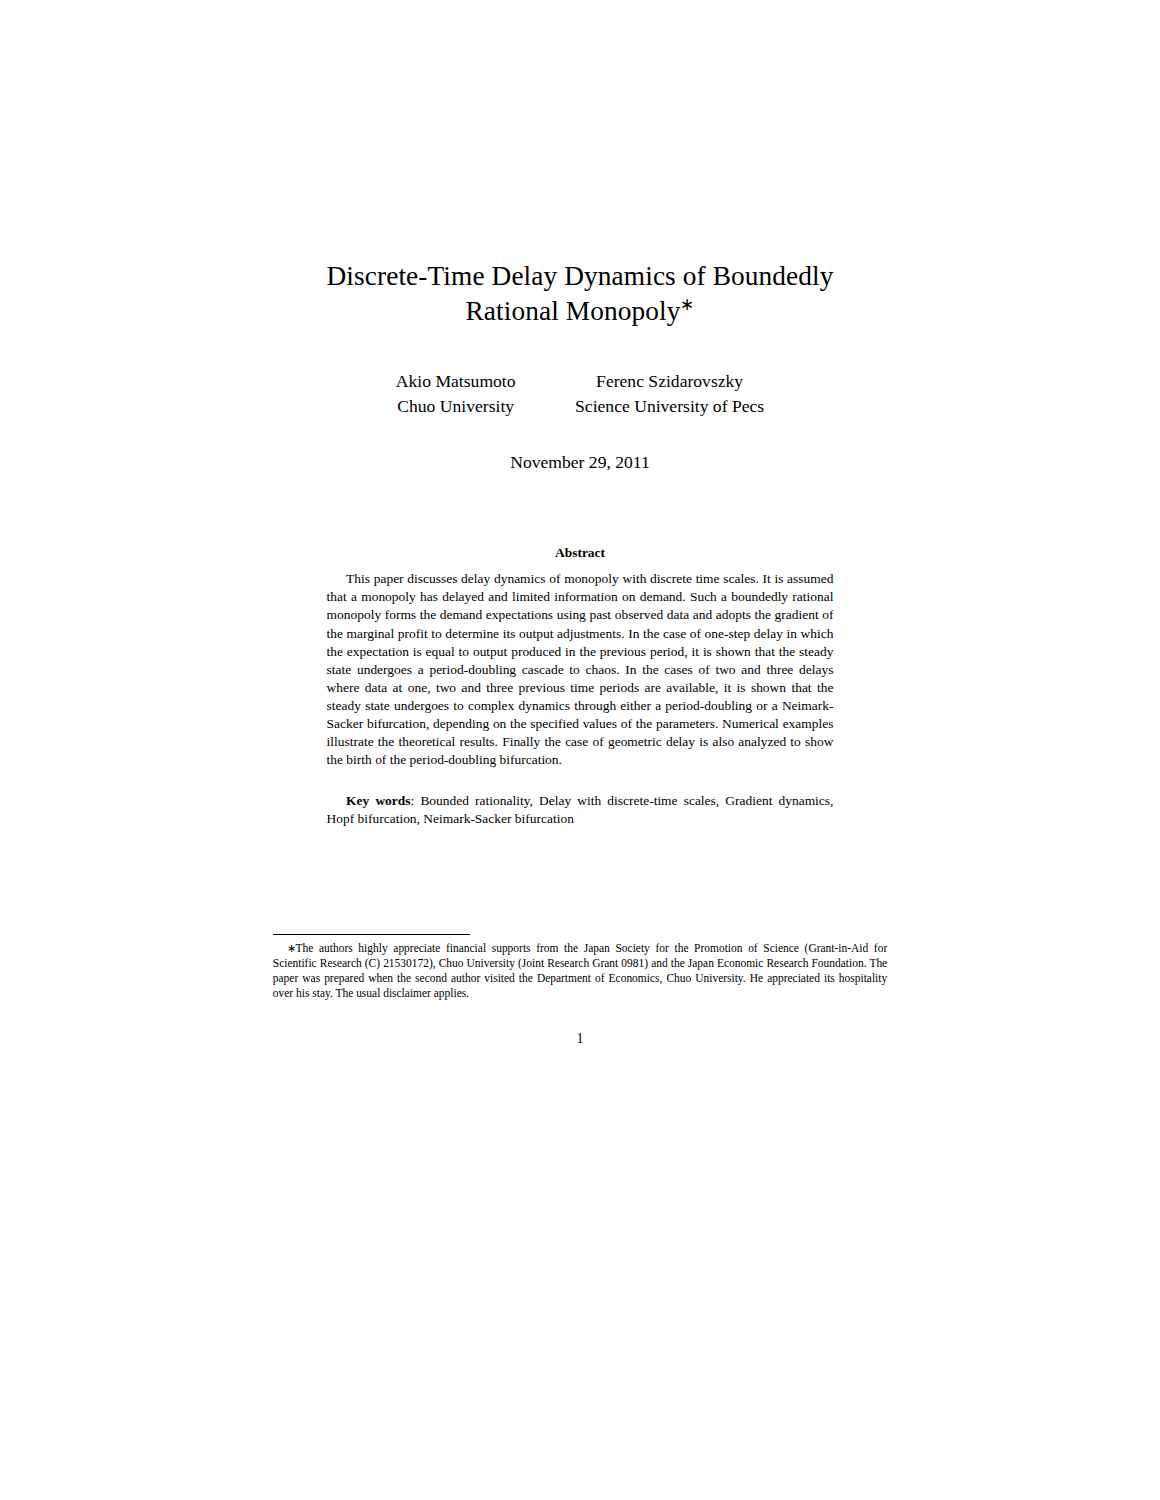Discrete-Time Delay Dynamics of Boundedly
Rational Monopoly∗
Akio Matsumoto
Chuo University
Ferenc Szidarovszky
Science University of Pecs
November 29, 2011
Abstract
This paper discusses delay dynamics of monopoly with discrete time scales. It is assumed that a monopoly has delayed and limited information on demand. Such a boundedly rational monopoly forms the demand expectations using past observed data and adopts the gradient of the marginal profit to determine its output adjustments. In the case of one-step delay in which the expectation is equal to output produced in the previous period, it is shown that the steady state undergoes a period-doubling cascade to chaos. In the cases of two and three delays where data at one, two and three previous time periods are available, it is shown that the steady state undergoes to complex dynamics through either a period-doubling or a Neimark-Sacker bifurcation, depending on the specified values of the parameters. Numerical examples illustrate the theoretical results. Finally the case of geometric delay is also analyzed to show the birth of the period-doubling bifurcation.
Key words: Bounded rationality, Delay with discrete-time scales, Gradient dynamics, Hopf bifurcation, Neimark-Sacker bifurcation
∗The authors highly appreciate financial supports from the Japan Society for the Promotion of Science (Grant-in-Aid for Scientific Research (C) 21530172), Chuo University (Joint Research Grant 0981) and the Japan Economic Research Foundation. The paper was prepared when the second author visited the Department of Economics, Chuo University. He appreciated its hospitality over his stay. The usual disclaimer applies.
1